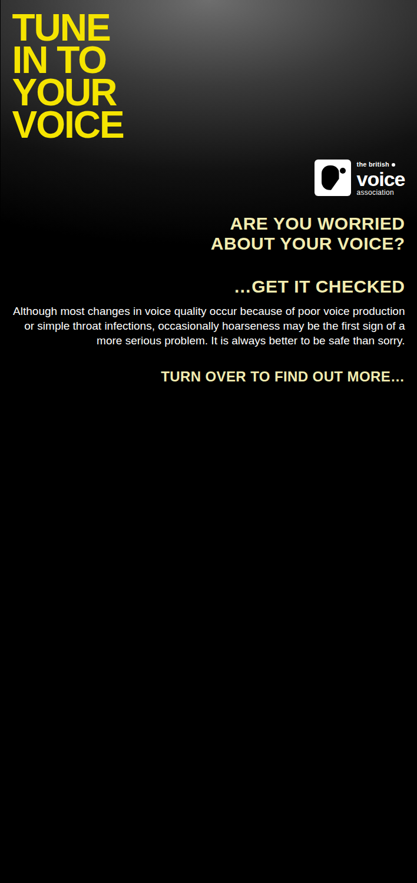Tune in to your voice
the british voice association
Are you worried
about your voice?
…Get it checked
Although most changes in voice quality occur because of poor voice production or simple throat infections, occasionally hoarseness may be the first sign of a more serious problem. It is always better to be safe than sorry.
Turn over to find out more…